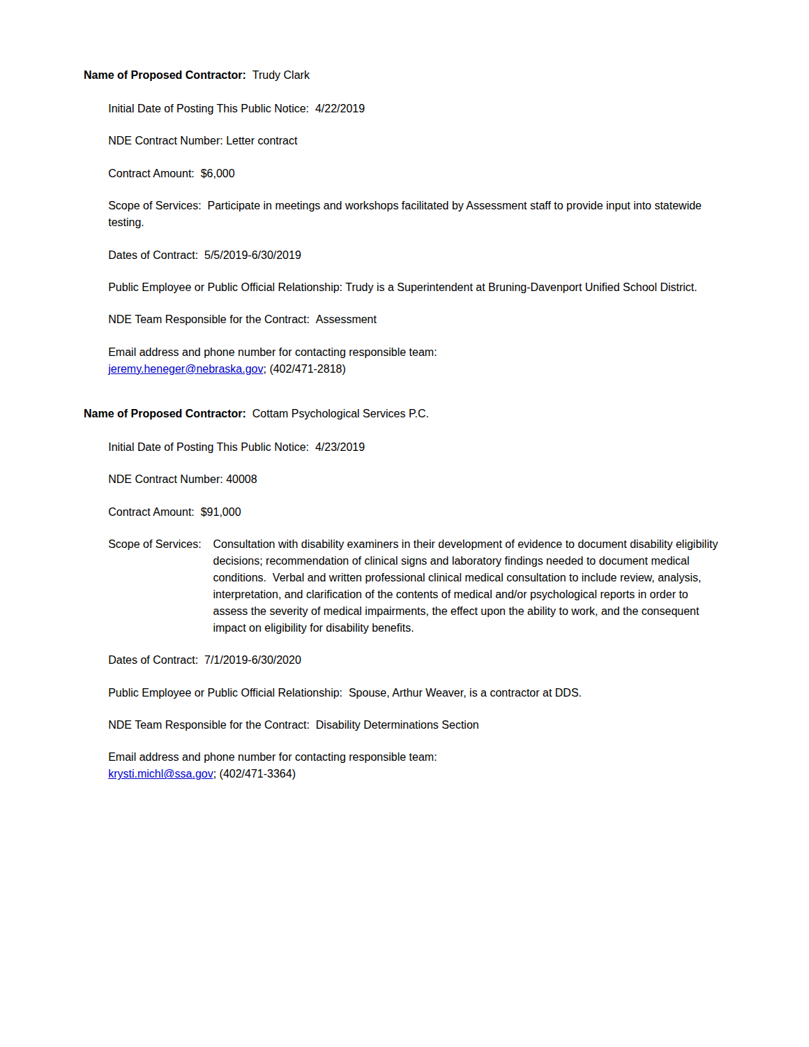Name of Proposed Contractor: Trudy Clark
Initial Date of Posting This Public Notice: 4/22/2019
NDE Contract Number: Letter contract
Contract Amount: $6,000
Scope of Services: Participate in meetings and workshops facilitated by Assessment staff to provide input into statewide testing.
Dates of Contract: 5/5/2019-6/30/2019
Public Employee or Public Official Relationship: Trudy is a Superintendent at Bruning-Davenport Unified School District.
NDE Team Responsible for the Contract: Assessment
Email address and phone number for contacting responsible team:
jeremy.heneger@nebraska.gov; (402/471-2818)
Name of Proposed Contractor: Cottam Psychological Services P.C.
Initial Date of Posting This Public Notice: 4/23/2019
NDE Contract Number: 40008
Contract Amount: $91,000
Scope of Services:
Consultation with disability examiners in their development of evidence to document disability eligibility decisions; recommendation of clinical signs and laboratory findings needed to document medical conditions. Verbal and written professional clinical medical consultation to include review, analysis, interpretation, and clarification of the contents of medical and/or psychological reports in order to assess the severity of medical impairments, the effect upon the ability to work, and the consequent impact on eligibility for disability benefits.
Dates of Contract: 7/1/2019-6/30/2020
Public Employee or Public Official Relationship: Spouse, Arthur Weaver, is a contractor at DDS.
NDE Team Responsible for the Contract: Disability Determinations Section
Email address and phone number for contacting responsible team:
krysti.michl@ssa.gov; (402/471-3364)